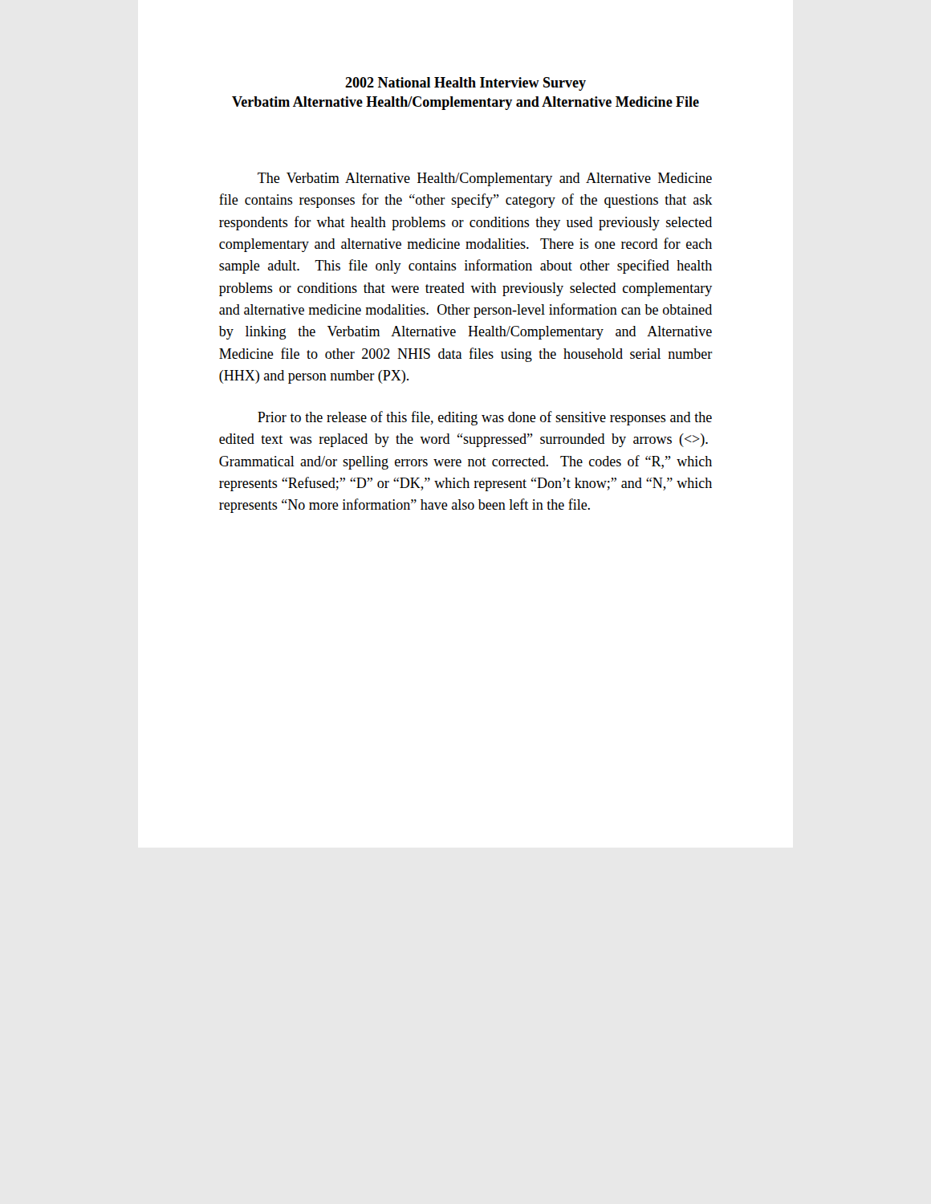2002 National Health Interview Survey Verbatim Alternative Health/Complementary and Alternative Medicine File
The Verbatim Alternative Health/Complementary and Alternative Medicine file contains responses for the “other specify” category of the questions that ask respondents for what health problems or conditions they used previously selected complementary and alternative medicine modalities. There is one record for each sample adult. This file only contains information about other specified health problems or conditions that were treated with previously selected complementary and alternative medicine modalities. Other person-level information can be obtained by linking the Verbatim Alternative Health/Complementary and Alternative Medicine file to other 2002 NHIS data files using the household serial number (HHX) and person number (PX).
Prior to the release of this file, editing was done of sensitive responses and the edited text was replaced by the word “suppressed” surrounded by arrows (<>). Grammatical and/or spelling errors were not corrected. The codes of “R,” which represents “Refused;” “D” or “DK,” which represent “Don’t know;” and “N,” which represents “No more information” have also been left in the file.